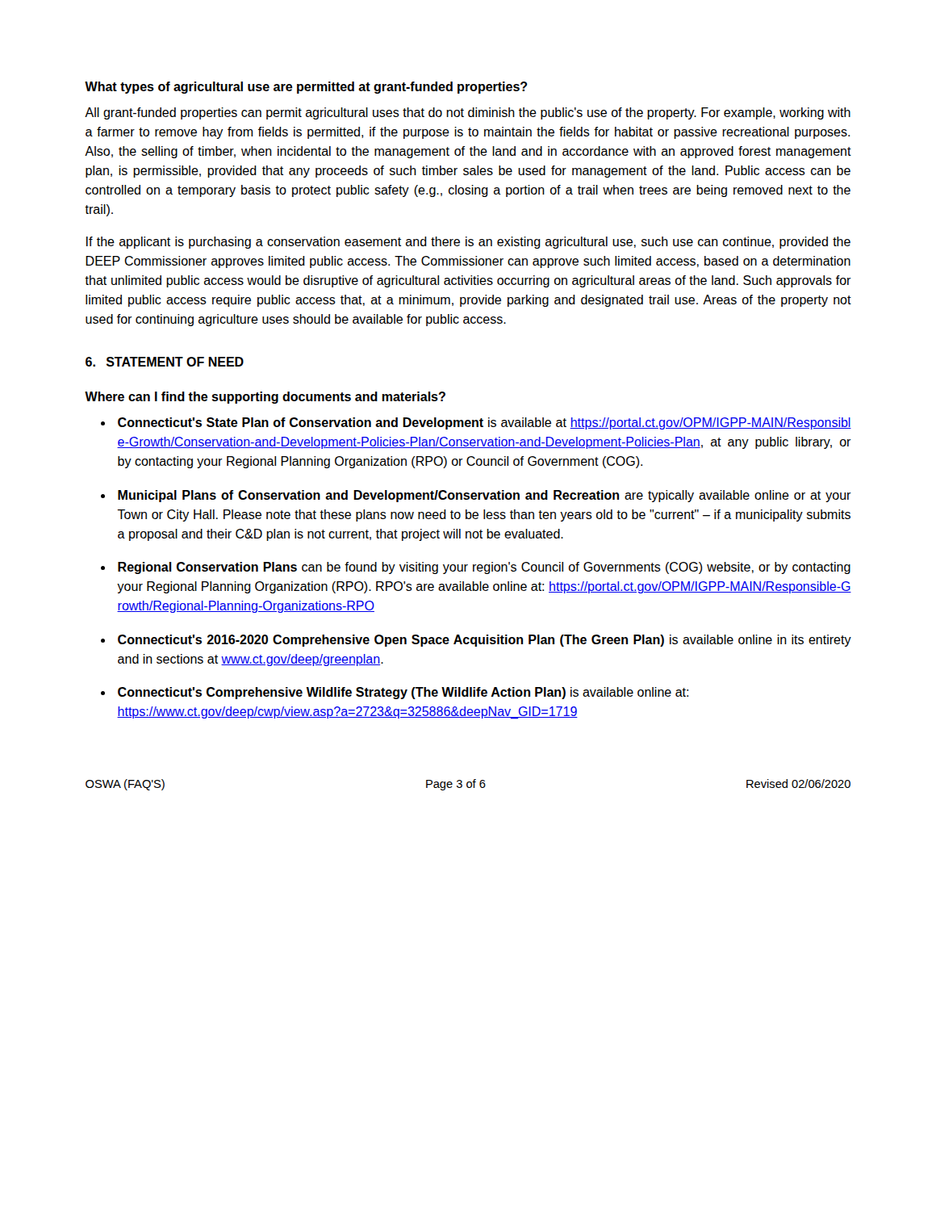What types of agricultural use are permitted at grant-funded properties?
All grant-funded properties can permit agricultural uses that do not diminish the public's use of the property. For example, working with a farmer to remove hay from fields is permitted, if the purpose is to maintain the fields for habitat or passive recreational purposes. Also, the selling of timber, when incidental to the management of the land and in accordance with an approved forest management plan, is permissible, provided that any proceeds of such timber sales be used for management of the land. Public access can be controlled on a temporary basis to protect public safety (e.g., closing a portion of a trail when trees are being removed next to the trail).
If the applicant is purchasing a conservation easement and there is an existing agricultural use, such use can continue, provided the DEEP Commissioner approves limited public access. The Commissioner can approve such limited access, based on a determination that unlimited public access would be disruptive of agricultural activities occurring on agricultural areas of the land. Such approvals for limited public access require public access that, at a minimum, provide parking and designated trail use. Areas of the property not used for continuing agriculture uses should be available for public access.
6. STATEMENT OF NEED
Where can I find the supporting documents and materials?
Connecticut's State Plan of Conservation and Development is available at https://portal.ct.gov/OPM/IGPP-MAIN/Responsible-Growth/Conservation-and-Development-Policies-Plan/Conservation-and-Development-Policies-Plan, at any public library, or by contacting your Regional Planning Organization (RPO) or Council of Government (COG).
Municipal Plans of Conservation and Development/Conservation and Recreation are typically available online or at your Town or City Hall. Please note that these plans now need to be less than ten years old to be "current" – if a municipality submits a proposal and their C&D plan is not current, that project will not be evaluated.
Regional Conservation Plans can be found by visiting your region's Council of Governments (COG) website, or by contacting your Regional Planning Organization (RPO). RPO's are available online at: https://portal.ct.gov/OPM/IGPP-MAIN/Responsible-Growth/Regional-Planning-Organizations-RPO
Connecticut's 2016-2020 Comprehensive Open Space Acquisition Plan (The Green Plan) is available online in its entirety and in sections at www.ct.gov/deep/greenplan.
Connecticut's Comprehensive Wildlife Strategy (The Wildlife Action Plan) is available online at:
https://www.ct.gov/deep/cwp/view.asp?a=2723&q=325886&deepNav_GID=1719
OSWA (FAQ'S) Page 3 of 6 Revised 02/06/2020